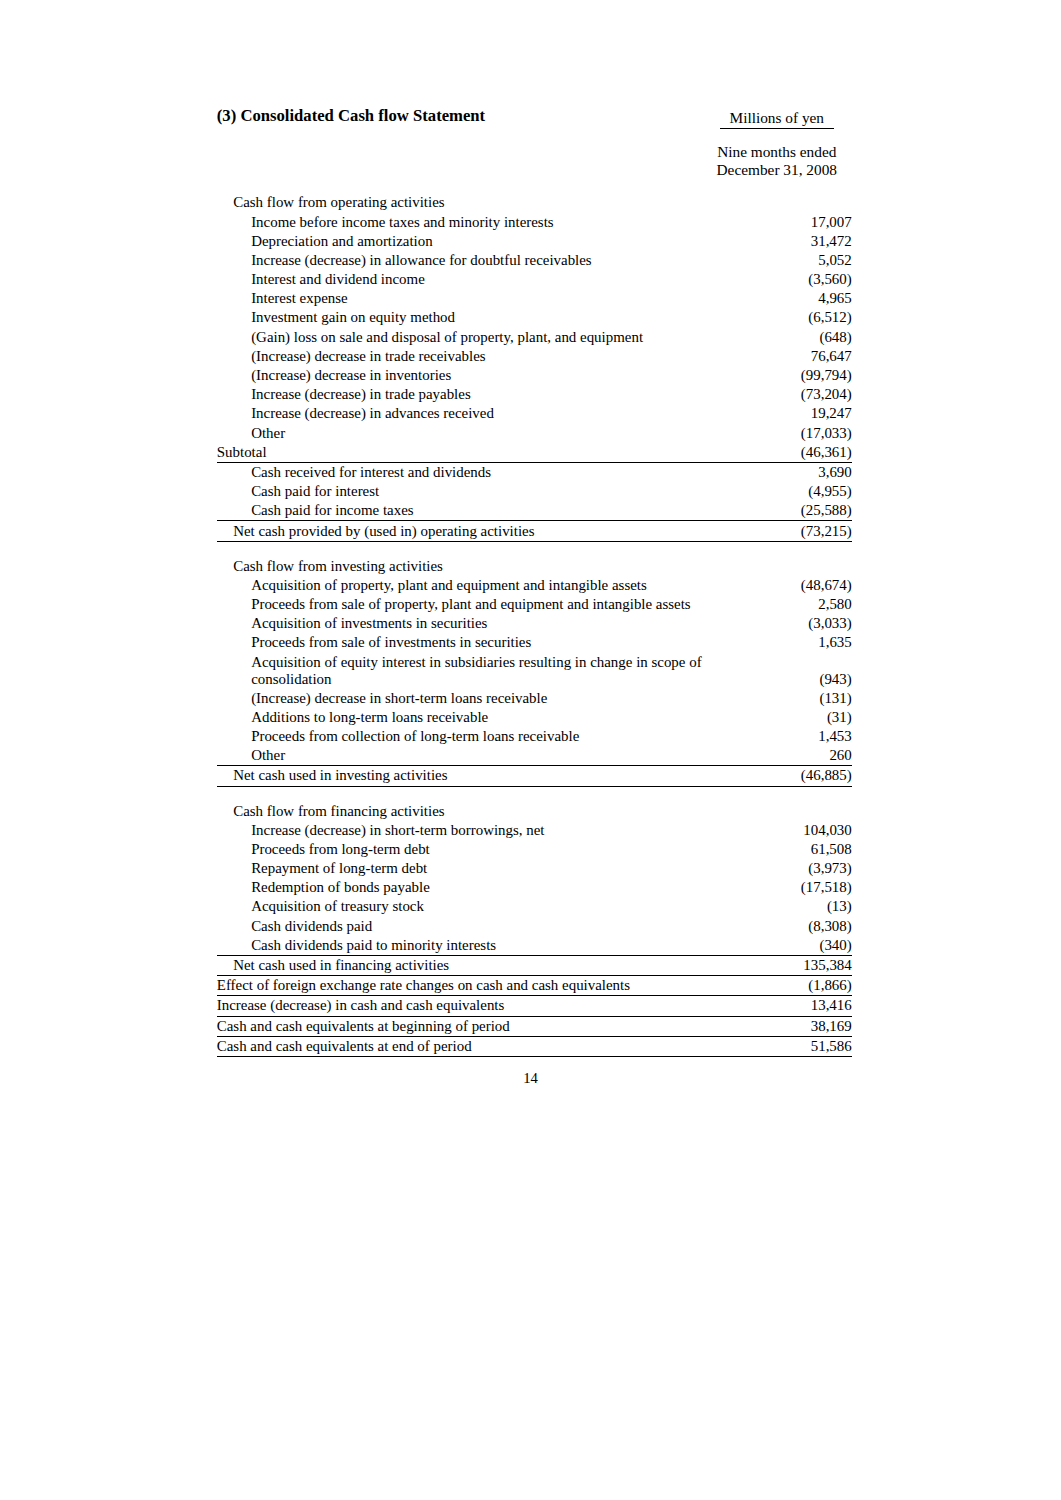(3) Consolidated Cash flow Statement
Millions of yen
Nine months ended
December 31, 2008
| Cash flow from operating activities | |
| Income before income taxes and minority interests | 17,007 |
| Depreciation and amortization | 31,472 |
| Increase (decrease) in allowance for doubtful receivables | 5,052 |
| Interest and dividend income | (3,560) |
| Interest expense | 4,965 |
| Investment gain on equity method | (6,512) |
| (Gain) loss on sale and disposal of property, plant, and equipment | (648) |
| (Increase) decrease in trade receivables | 76,647 |
| (Increase) decrease in inventories | (99,794) |
| Increase (decrease) in trade payables | (73,204) |
| Increase (decrease) in advances received | 19,247 |
| Other | (17,033) |
| Subtotal | (46,361) |
| Cash received for interest and dividends | 3,690 |
| Cash paid for interest | (4,955) |
| Cash paid for income taxes | (25,588) |
| Net cash provided by (used in) operating activities | (73,215) |
| Cash flow from investing activities | |
| Acquisition of property, plant and equipment and intangible assets | (48,674) |
| Proceeds from sale of property, plant and equipment and intangible assets | 2,580 |
| Acquisition of investments in securities | (3,033) |
| Proceeds from sale of investments in securities | 1,635 |
| Acquisition of equity interest in subsidiaries resulting in change in scope of consolidation | (943) |
| (Increase) decrease in short-term loans receivable | (131) |
| Additions to long-term loans receivable | (31) |
| Proceeds from collection of long-term loans receivable | 1,453 |
| Other | 260 |
| Net cash used in investing activities | (46,885) |
| Cash flow from financing activities | |
| Increase (decrease) in short-term borrowings, net | 104,030 |
| Proceeds from long-term debt | 61,508 |
| Repayment of long-term debt | (3,973) |
| Redemption of bonds payable | (17,518) |
| Acquisition of treasury stock | (13) |
| Cash dividends paid | (8,308) |
| Cash dividends paid to minority interests | (340) |
| Net cash used in financing activities | 135,384 |
| Effect of foreign exchange rate changes on cash and cash equivalents | (1,866) |
| Increase (decrease) in cash and cash equivalents | 13,416 |
| Cash and cash equivalents at beginning of period | 38,169 |
| Cash and cash equivalents at end of period | 51,586 |
14